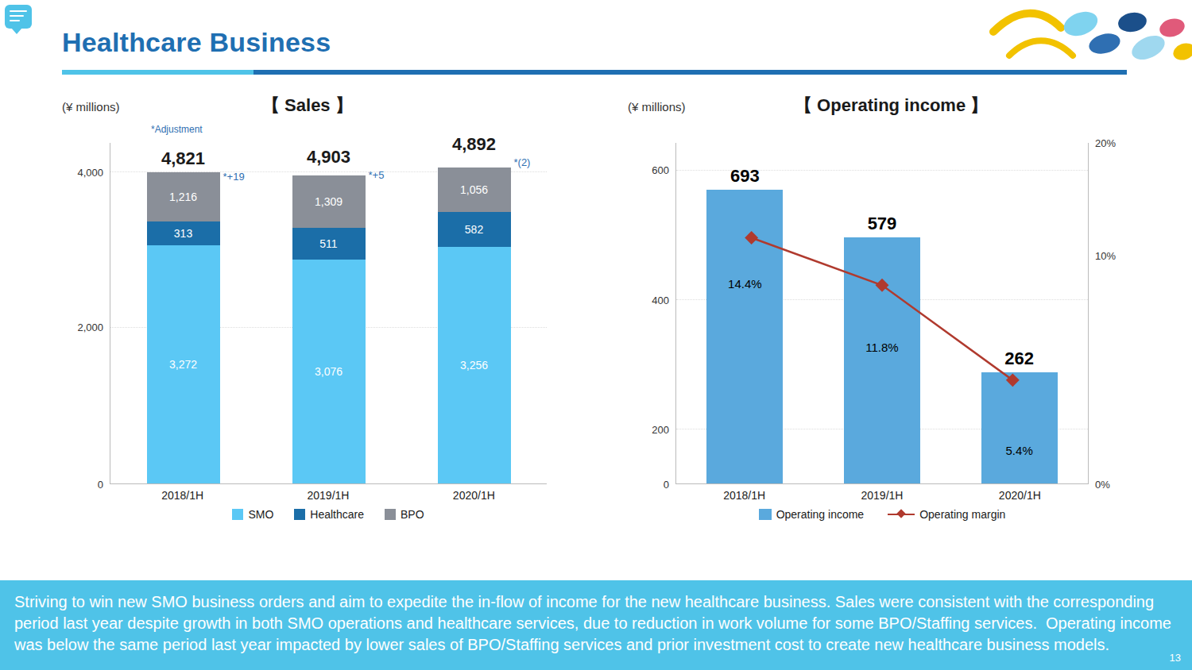Healthcare Business
(¥ millions)
(¥ millions)
【 Sales 】
【 Operating income 】
*Adjustment
4,000
2,000
0
4,821
*+19
1,216
313
3,272
4,903
*+5
1,309
511
3,076
4,892
*(2)
1,056
582
3,256
2018/1H 2019/1H 2020/1H
SMO Healthcare BPO
600
400
200
0
20%
10%
0%
693
14.4%
579
11.8%
262
5.4%
2018/1H 2019/1H 2020/1H
Operating income Operating margin
Striving to win new SMO business orders and aim to expedite the in-flow of income for the new healthcare business. Sales were consistent with the corresponding period last year despite growth in both SMO operations and healthcare services, due to reduction in work volume for some BPO/Staffing services. Operating income was below the same period last year impacted by lower sales of BPO/Staffing services and prior investment cost to create new healthcare business models.
13